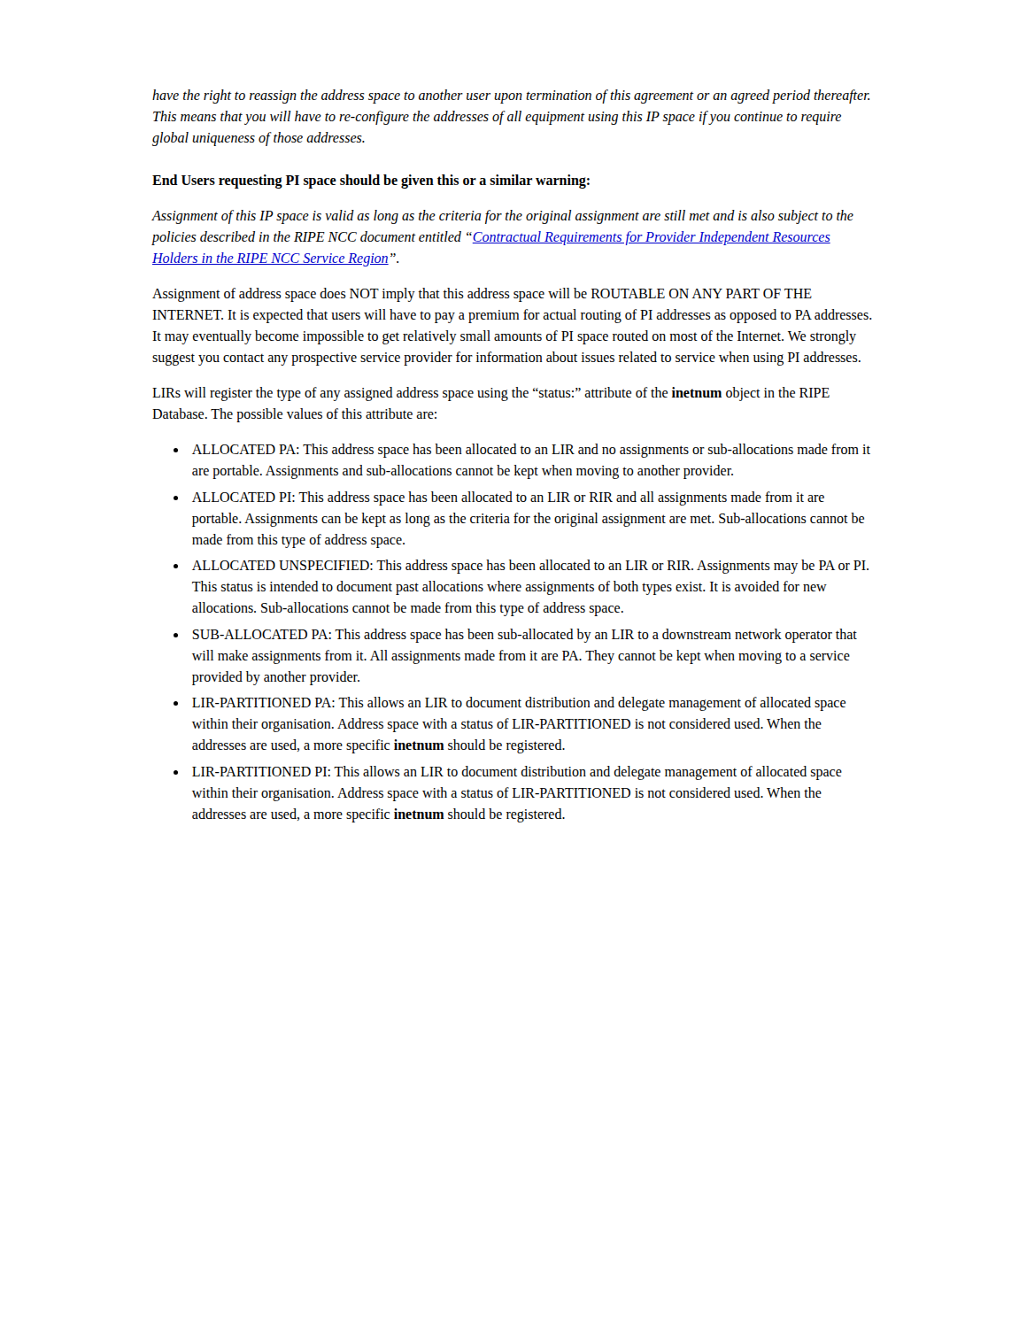have the right to reassign the address space to another user upon termination of this agreement or an agreed period thereafter. This means that you will have to re-configure the addresses of all equipment using this IP space if you continue to require global uniqueness of those addresses.
End Users requesting PI space should be given this or a similar warning:
Assignment of this IP space is valid as long as the criteria for the original assignment are still met and is also subject to the policies described in the RIPE NCC document entitled “Contractual Requirements for Provider Independent Resources Holders in the RIPE NCC Service Region”.
Assignment of address space does NOT imply that this address space will be ROUTABLE ON ANY PART OF THE INTERNET. It is expected that users will have to pay a premium for actual routing of PI addresses as opposed to PA addresses. It may eventually become impossible to get relatively small amounts of PI space routed on most of the Internet. We strongly suggest you contact any prospective service provider for information about issues related to service when using PI addresses.
LIRs will register the type of any assigned address space using the “status:” attribute of the inetnum object in the RIPE Database. The possible values of this attribute are:
ALLOCATED PA: This address space has been allocated to an LIR and no assignments or sub-allocations made from it are portable. Assignments and sub-allocations cannot be kept when moving to another provider.
ALLOCATED PI: This address space has been allocated to an LIR or RIR and all assignments made from it are portable. Assignments can be kept as long as the criteria for the original assignment are met. Sub-allocations cannot be made from this type of address space.
ALLOCATED UNSPECIFIED: This address space has been allocated to an LIR or RIR. Assignments may be PA or PI. This status is intended to document past allocations where assignments of both types exist. It is avoided for new allocations. Sub-allocations cannot be made from this type of address space.
SUB-ALLOCATED PA: This address space has been sub-allocated by an LIR to a downstream network operator that will make assignments from it. All assignments made from it are PA. They cannot be kept when moving to a service provided by another provider.
LIR-PARTITIONED PA: This allows an LIR to document distribution and delegate management of allocated space within their organisation. Address space with a status of LIR-PARTITIONED is not considered used. When the addresses are used, a more specific inetnum should be registered.
LIR-PARTITIONED PI: This allows an LIR to document distribution and delegate management of allocated space within their organisation. Address space with a status of LIR-PARTITIONED is not considered used. When the addresses are used, a more specific inetnum should be registered.